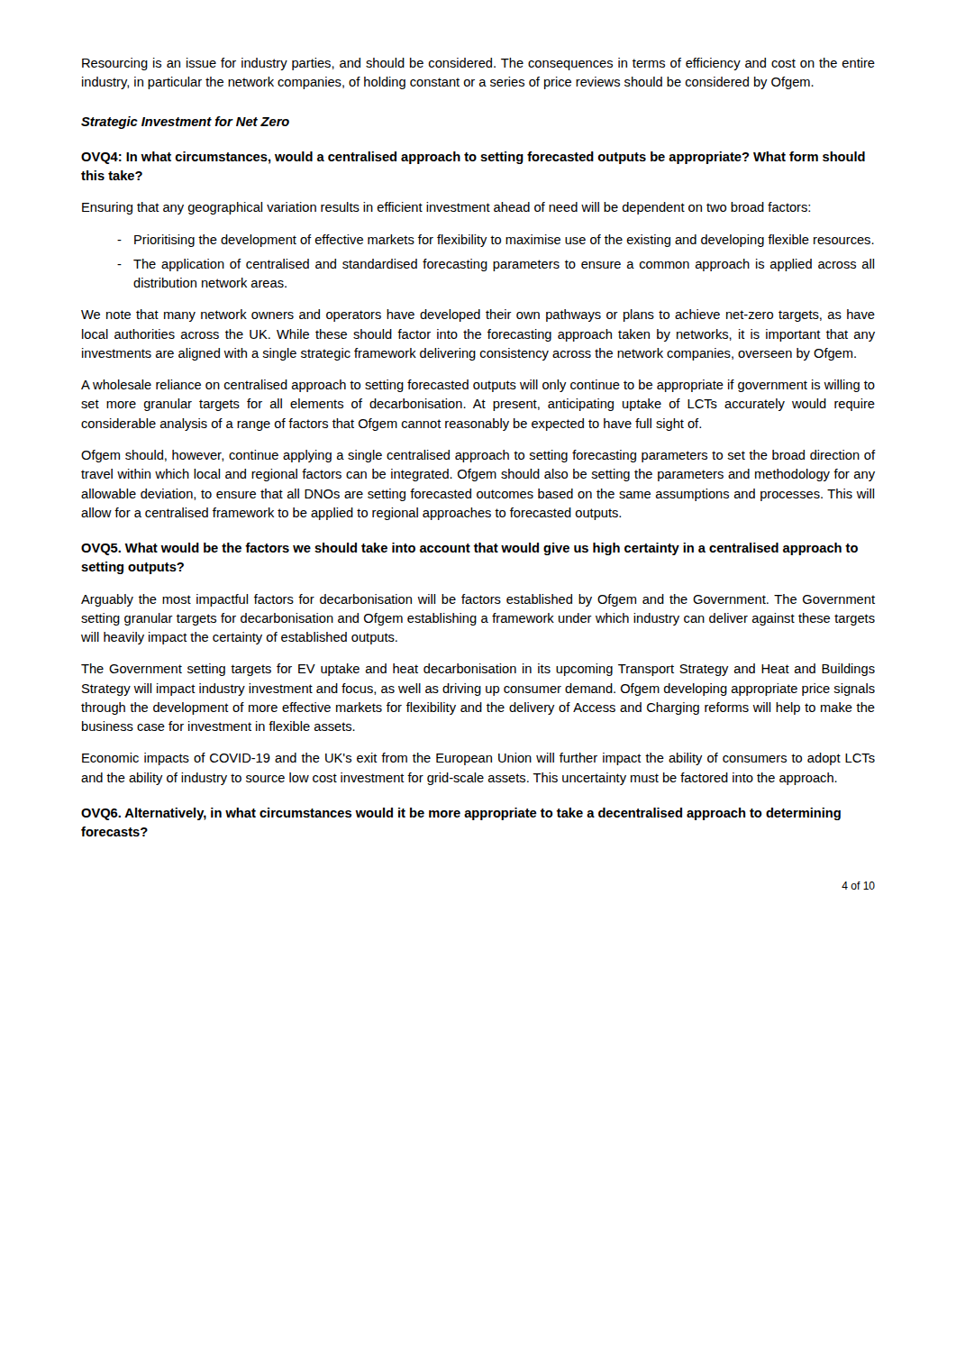Resourcing is an issue for industry parties, and should be considered. The consequences in terms of efficiency and cost on the entire industry, in particular the network companies, of holding constant or a series of price reviews should be considered by Ofgem.
Strategic Investment for Net Zero
OVQ4: In what circumstances, would a centralised approach to setting forecasted outputs be appropriate? What form should this take?
Ensuring that any geographical variation results in efficient investment ahead of need will be dependent on two broad factors:
Prioritising the development of effective markets for flexibility to maximise use of the existing and developing flexible resources.
The application of centralised and standardised forecasting parameters to ensure a common approach is applied across all distribution network areas.
We note that many network owners and operators have developed their own pathways or plans to achieve net-zero targets, as have local authorities across the UK. While these should factor into the forecasting approach taken by networks, it is important that any investments are aligned with a single strategic framework delivering consistency across the network companies, overseen by Ofgem.
A wholesale reliance on centralised approach to setting forecasted outputs will only continue to be appropriate if government is willing to set more granular targets for all elements of decarbonisation. At present, anticipating uptake of LCTs accurately would require considerable analysis of a range of factors that Ofgem cannot reasonably be expected to have full sight of.
Ofgem should, however, continue applying a single centralised approach to setting forecasting parameters to set the broad direction of travel within which local and regional factors can be integrated. Ofgem should also be setting the parameters and methodology for any allowable deviation, to ensure that all DNOs are setting forecasted outcomes based on the same assumptions and processes. This will allow for a centralised framework to be applied to regional approaches to forecasted outputs.
OVQ5. What would be the factors we should take into account that would give us high certainty in a centralised approach to setting outputs?
Arguably the most impactful factors for decarbonisation will be factors established by Ofgem and the Government. The Government setting granular targets for decarbonisation and Ofgem establishing a framework under which industry can deliver against these targets will heavily impact the certainty of established outputs.
The Government setting targets for EV uptake and heat decarbonisation in its upcoming Transport Strategy and Heat and Buildings Strategy will impact industry investment and focus, as well as driving up consumer demand. Ofgem developing appropriate price signals through the development of more effective markets for flexibility and the delivery of Access and Charging reforms will help to make the business case for investment in flexible assets.
Economic impacts of COVID-19 and the UK's exit from the European Union will further impact the ability of consumers to adopt LCTs and the ability of industry to source low cost investment for grid-scale assets. This uncertainty must be factored into the approach.
OVQ6. Alternatively, in what circumstances would it be more appropriate to take a decentralised approach to determining forecasts?
4 of 10